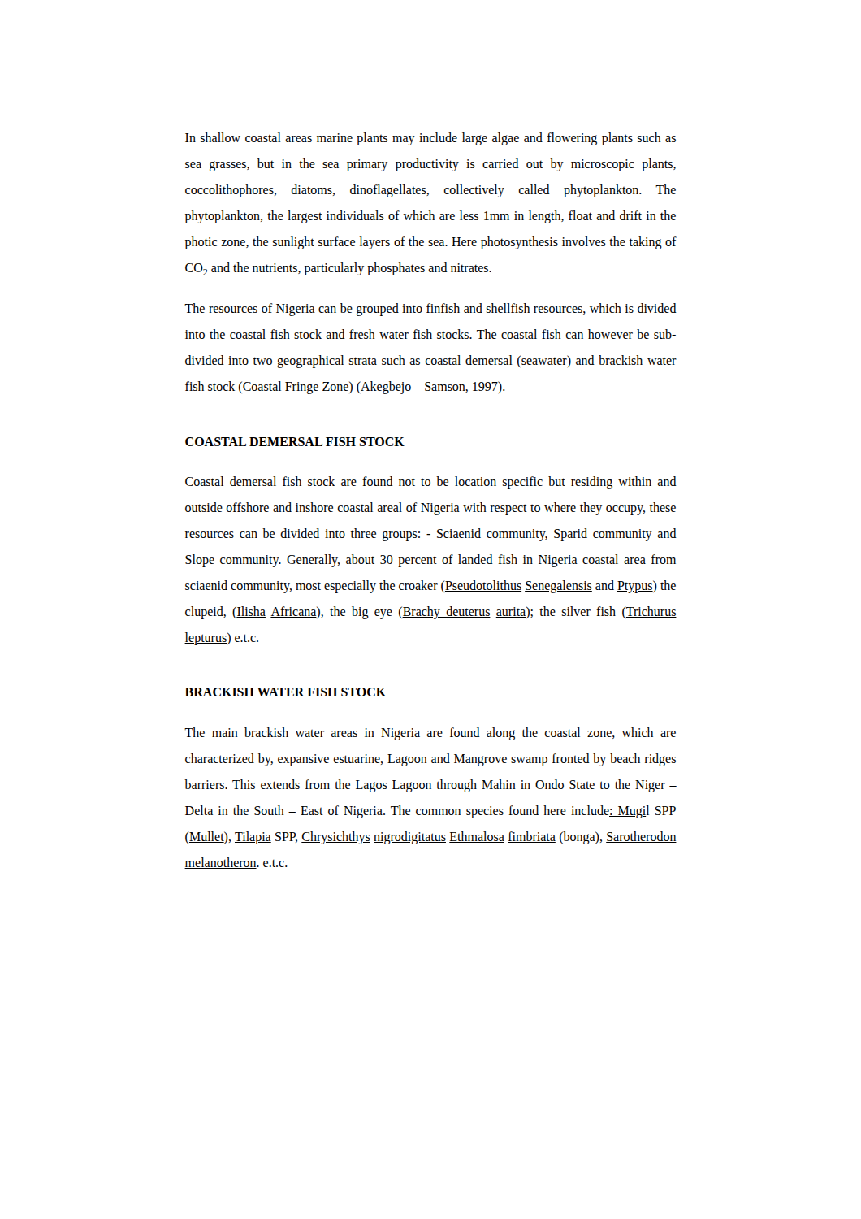In shallow coastal areas marine plants may include large algae and flowering plants such as sea grasses, but in the sea primary productivity is carried out by microscopic plants, coccolithophores, diatoms, dinoflagellates, collectively called phytoplankton. The phytoplankton, the largest individuals of which are less 1mm in length, float and drift in the photic zone, the sunlight surface layers of the sea. Here photosynthesis involves the taking of CO2 and the nutrients, particularly phosphates and nitrates.
The resources of Nigeria can be grouped into finfish and shellfish resources, which is divided into the coastal fish stock and fresh water fish stocks. The coastal fish can however be sub-divided into two geographical strata such as coastal demersal (seawater) and brackish water fish stock (Coastal Fringe Zone) (Akegbejo – Samson, 1997).
Coastal Demersal Fish Stock
Coastal demersal fish stock are found not to be location specific but residing within and outside offshore and inshore coastal areal of Nigeria with respect to where they occupy, these resources can be divided into three groups: - Sciaenid community, Sparid community and Slope community. Generally, about 30 percent of landed fish in Nigeria coastal area from sciaenid community, most especially the croaker (Pseudotolithus Senegalensis and Ptypus) the clupeid, (Ilisha Africana), the big eye (Brachy deuterus aurita); the silver fish (Trichurus lepturus) e.t.c.
Brackish Water Fish Stock
The main brackish water areas in Nigeria are found along the coastal zone, which are characterized by, expansive estuarine, Lagoon and Mangrove swamp fronted by beach ridges barriers. This extends from the Lagos Lagoon through Mahin in Ondo State to the Niger – Delta in the South – East of Nigeria. The common species found here include: Mugil SPP (Mullet), Tilapia SPP, Chrysichthys nigrodigitatus Ethmalosa fimbriata (bonga), Sarotherodon melanotheron. e.t.c.